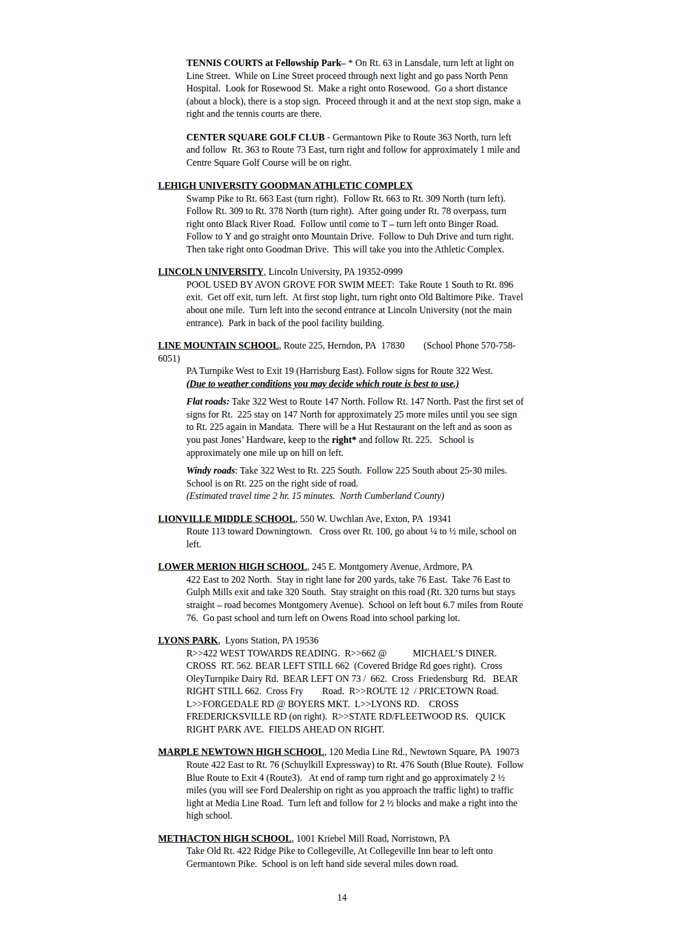TENNIS COURTS at Fellowship Park– * On Rt. 63 in Lansdale, turn left at light on Line Street. While on Line Street proceed through next light and go pass North Penn Hospital. Look for Rosewood St. Make a right onto Rosewood. Go a short distance (about a block), there is a stop sign. Proceed through it and at the next stop sign, make a right and the tennis courts are there.
CENTER SQUARE GOLF CLUB - Germantown Pike to Route 363 North, turn left and follow Rt. 363 to Route 73 East, turn right and follow for approximately 1 mile and Centre Square Golf Course will be on right.
LEHIGH UNIVERSITY GOODMAN ATHLETIC COMPLEX
Swamp Pike to Rt. 663 East (turn right). Follow Rt. 663 to Rt. 309 North (turn left). Follow Rt. 309 to Rt. 378 North (turn right). After going under Rt. 78 overpass, turn right onto Black River Road. Follow until come to T – turn left onto Binger Road. Follow to Y and go straight onto Mountain Drive. Follow to Duh Drive and turn right. Then take right onto Goodman Drive. This will take you into the Athletic Complex.
LINCOLN UNIVERSITY, Lincoln University, PA 19352-0999
POOL USED BY AVON GROVE FOR SWIM MEET: Take Route 1 South to Rt. 896 exit. Get off exit, turn left. At first stop light, turn right onto Old Baltimore Pike. Travel about one mile. Turn left into the second entrance at Lincoln University (not the main entrance). Park in back of the pool facility building.
LINE MOUNTAIN SCHOOL, Route 225, Herndon, PA 17830 (School Phone 570-758-6051)
PA Turnpike West to Exit 19 (Harrisburg East). Follow signs for Route 322 West.
(Due to weather conditions you may decide which route is best to use.)
Flat roads: Take 322 West to Route 147 North. Follow Rt. 147 North. Past the first set of signs for Rt. 225 stay on 147 North for approximately 25 more miles until you see sign to Rt. 225 again in Mandata. There will be a Hut Restaurant on the left and as soon as you past Jones’ Hardware, keep to the right* and follow Rt. 225. School is approximately one mile up on hill on left.
Windy roads: Take 322 West to Rt. 225 South. Follow 225 South about 25-30 miles. School is on Rt. 225 on the right side of road.
(Estimated travel time 2 hr. 15 minutes. North Cumberland County)
LIONVILLE MIDDLE SCHOOL, 550 W. Uwchlan Ave, Exton, PA 19341
Route 113 toward Downingtown. Cross over Rt. 100, go about ¼ to ½ mile, school on left.
LOWER MERION HIGH SCHOOL, 245 E. Montgomery Avenue, Ardmore, PA
422 East to 202 North. Stay in right lane for 200 yards, take 76 East. Take 76 East to Gulph Mills exit and take 320 South. Stay straight on this road (Rt. 320 turns but stays straight – road becomes Montgomery Avenue). School on left bout 6.7 miles from Route 76. Go past school and turn left on Owens Road into school parking lot.
LYONS PARK, Lyons Station, PA 19536
R>>422 WEST TOWARDS READING. R>>662 @ MICHAEL’S DINER. CROSS RT. 562. BEAR LEFT STILL 662 (Covered Bridge Rd goes right). Cross OleyTurnpike Dairy Rd. BEAR LEFT ON 73 / 662. Cross Friedensburg Rd. BEAR RIGHT STILL 662. Cross Fry Road. R>>ROUTE 12 / PRICETOWN Road. L>>FORGEDALE RD @ BOYERS MKT. L>>LYONS RD. CROSS FREDERICKSVILLE RD (on right). R>>STATE RD/FLEETWOOD RS. QUICK RIGHT PARK AVE. FIELDS AHEAD ON RIGHT.
MARPLE NEWTOWN HIGH SCHOOL, 120 Media Line Rd., Newtown Square, PA 19073
Route 422 East to Rt. 76 (Schuylkill Expressway) to Rt. 476 South (Blue Route). Follow Blue Route to Exit 4 (Route3). At end of ramp turn right and go approximately 2 ½ miles (you will see Ford Dealership on right as you approach the traffic light) to traffic light at Media Line Road. Turn left and follow for 2 ½ blocks and make a right into the high school.
METHACTON HIGH SCHOOL, 1001 Kriebel Mill Road, Norristown, PA
Take Old Rt. 422 Ridge Pike to Collegeville, At Collegeville Inn bear to left onto Germantown Pike. School is on left hand side several miles down road.
14